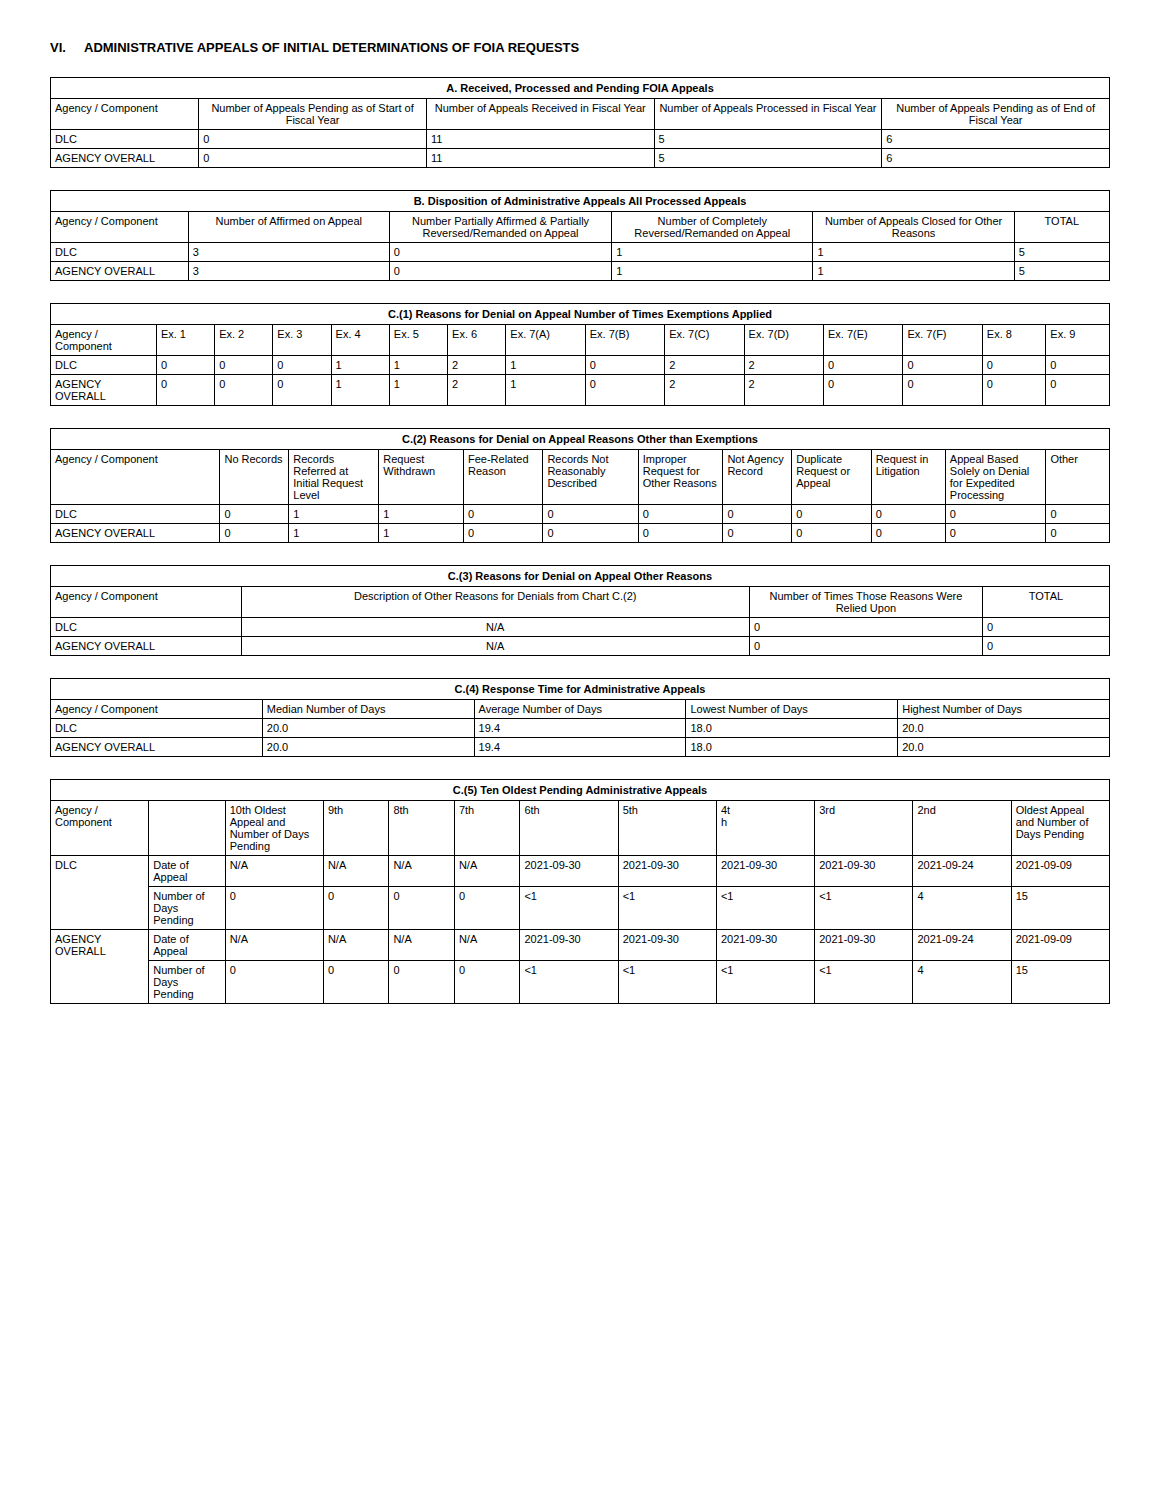VI. ADMINISTRATIVE APPEALS OF INITIAL DETERMINATIONS OF FOIA REQUESTS
A. Received, Processed and Pending FOIA Appeals
| Agency / Component | Number of Appeals Pending as of Start of Fiscal Year | Number of Appeals Received in Fiscal Year | Number of Appeals Processed in Fiscal Year | Number of Appeals Pending as of End of Fiscal Year |
| --- | --- | --- | --- | --- |
| DLC | 0 | 11 | 5 | 6 |
| AGENCY OVERALL | 0 | 11 | 5 | 6 |
B. Disposition of Administrative Appeals All Processed Appeals
| Agency / Component | Number of Affirmed on Appeal | Number Partially Affirmed & Partially Reversed/Remanded on Appeal | Number of Completely Reversed/Remanded on Appeal | Number of Appeals Closed for Other Reasons | TOTAL |
| --- | --- | --- | --- | --- | --- |
| DLC | 3 | 0 | 1 | 1 | 5 |
| AGENCY OVERALL | 3 | 0 | 1 | 1 | 5 |
C.(1) Reasons for Denial on Appeal Number of Times Exemptions Applied
| Agency / Component | Ex. 1 | Ex. 2 | Ex. 3 | Ex. 4 | Ex. 5 | Ex. 6 | Ex. 7(A) | Ex. 7(B) | Ex. 7(C) | Ex. 7(D) | Ex. 7(E) | Ex. 7(F) | Ex. 8 | Ex. 9 |
| --- | --- | --- | --- | --- | --- | --- | --- | --- | --- | --- | --- | --- | --- | --- |
| DLC | 0 | 0 | 0 | 1 | 1 | 2 | 1 | 0 | 2 | 2 | 0 | 0 | 0 | 0 |
| AGENCY OVERALL | 0 | 0 | 0 | 1 | 1 | 2 | 1 | 0 | 2 | 2 | 0 | 0 | 0 | 0 |
C.(2) Reasons for Denial on Appeal Reasons Other than Exemptions
| Agency / Component | No Records | Records Referred at Initial Request Level | Request Withdrawn | Fee-Related Reason | Records Not Reasonably Described | Improper Request for Other Reasons | Not Agency Record | Duplicate Request or Appeal | Request in Litigation | Appeal Based Solely on Denial for Expedited Processing | Other |
| --- | --- | --- | --- | --- | --- | --- | --- | --- | --- | --- | --- |
| DLC | 0 | 1 | 1 | 0 | 0 | 0 | 0 | 0 | 0 | 0 | 0 |
| AGENCY OVERALL | 0 | 1 | 1 | 0 | 0 | 0 | 0 | 0 | 0 | 0 | 0 |
C.(3) Reasons for Denial on Appeal Other Reasons
| Agency / Component | Description of Other Reasons for Denials from Chart C.(2) | Number of Times Those Reasons Were Relied Upon | TOTAL |
| --- | --- | --- | --- |
| DLC | N/A | 0 | 0 |
| AGENCY OVERALL | N/A | 0 | 0 |
C.(4) Response Time for Administrative Appeals
| Agency / Component | Median Number of Days | Average Number of Days | Lowest Number of Days | Highest Number of Days |
| --- | --- | --- | --- | --- |
| DLC | 20.0 | 19.4 | 18.0 | 20.0 |
| AGENCY OVERALL | 20.0 | 19.4 | 18.0 | 20.0 |
C.(5) Ten Oldest Pending Administrative Appeals
| Agency / Component | | 10th Oldest Appeal and Number of Days Pending | 9th | 8th | 7th | 6th | 5th | 4t h | 3rd | 2nd | Oldest Appeal and Number of Days Pending |
| --- | --- | --- | --- | --- | --- | --- | --- | --- | --- | --- | --- |
| DLC | Date of Appeal | N/A | N/A | N/A | N/A | 2021-09-30 | 2021-09-30 | 2021-09-30 | 2021-09-30 | 2021-09-24 | 2021-09-09 |
| Number of Days Pending | 0 | 0 | 0 | 0 | <1 | <1 | <1 | <1 | 4 | 15 |
| AGENCY OVERALL | Date of Appeal | N/A | N/A | N/A | N/A | 2021-09-30 | 2021-09-30 | 2021-09-30 | 2021-09-30 | 2021-09-24 | 2021-09-09 |
| Number of Days Pending | 0 | 0 | 0 | 0 | <1 | <1 | <1 | <1 | 4 | 15 |